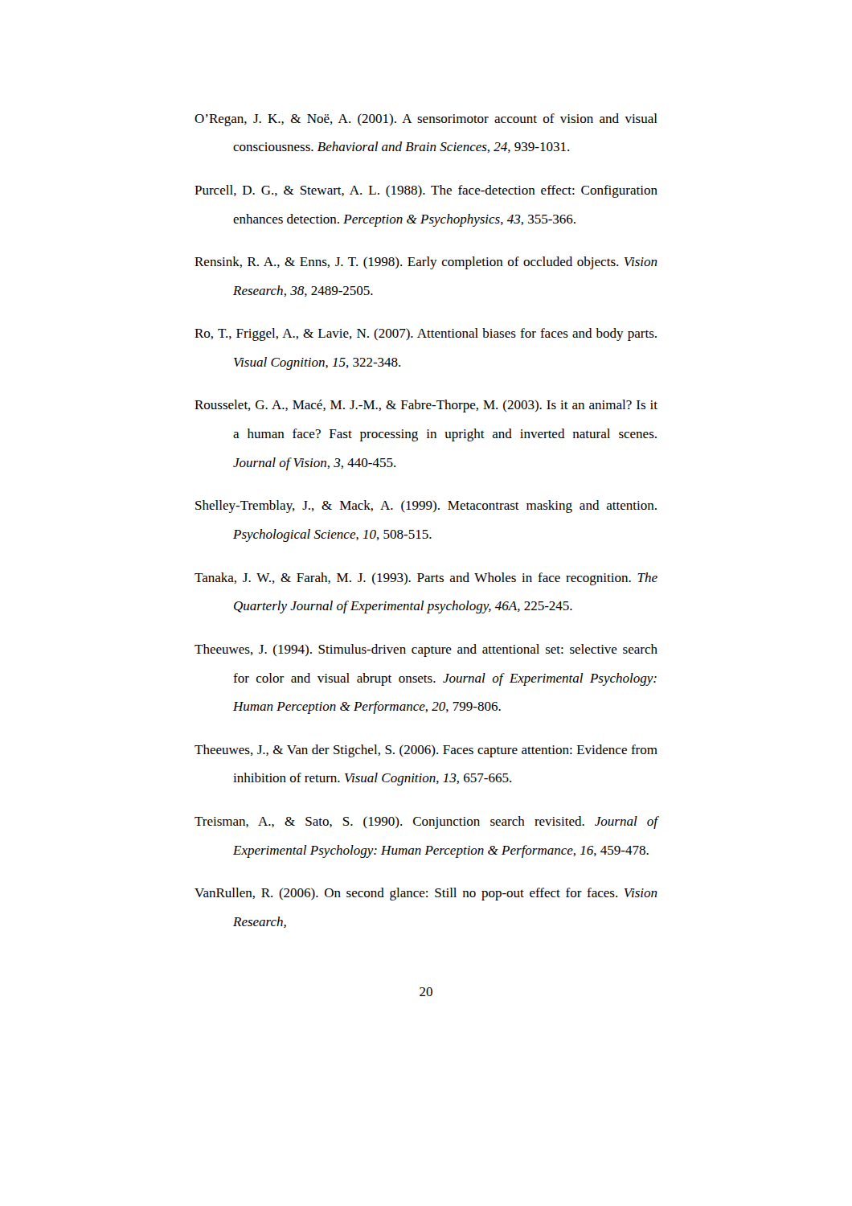O’Regan, J. K., & Noë, A. (2001). A sensorimotor account of vision and visual consciousness. Behavioral and Brain Sciences, 24, 939-1031.
Purcell, D. G., & Stewart, A. L. (1988). The face-detection effect: Configuration enhances detection. Perception & Psychophysics, 43, 355-366.
Rensink, R. A., & Enns, J. T. (1998). Early completion of occluded objects. Vision Research, 38, 2489-2505.
Ro, T., Friggel, A., & Lavie, N. (2007). Attentional biases for faces and body parts. Visual Cognition, 15, 322-348.
Rousselet, G. A., Macé, M. J.-M., & Fabre-Thorpe, M. (2003). Is it an animal? Is it a human face? Fast processing in upright and inverted natural scenes. Journal of Vision, 3, 440-455.
Shelley-Tremblay, J., & Mack, A. (1999). Metacontrast masking and attention. Psychological Science, 10, 508-515.
Tanaka, J. W., & Farah, M. J. (1993). Parts and Wholes in face recognition. The Quarterly Journal of Experimental psychology, 46A, 225-245.
Theeuwes, J. (1994). Stimulus-driven capture and attentional set: selective search for color and visual abrupt onsets. Journal of Experimental Psychology: Human Perception & Performance, 20, 799-806.
Theeuwes, J., & Van der Stigchel, S. (2006). Faces capture attention: Evidence from inhibition of return. Visual Cognition, 13, 657-665.
Treisman, A., & Sato, S. (1990). Conjunction search revisited. Journal of Experimental Psychology: Human Perception & Performance, 16, 459-478.
VanRullen, R. (2006). On second glance: Still no pop-out effect for faces. Vision Research,
20